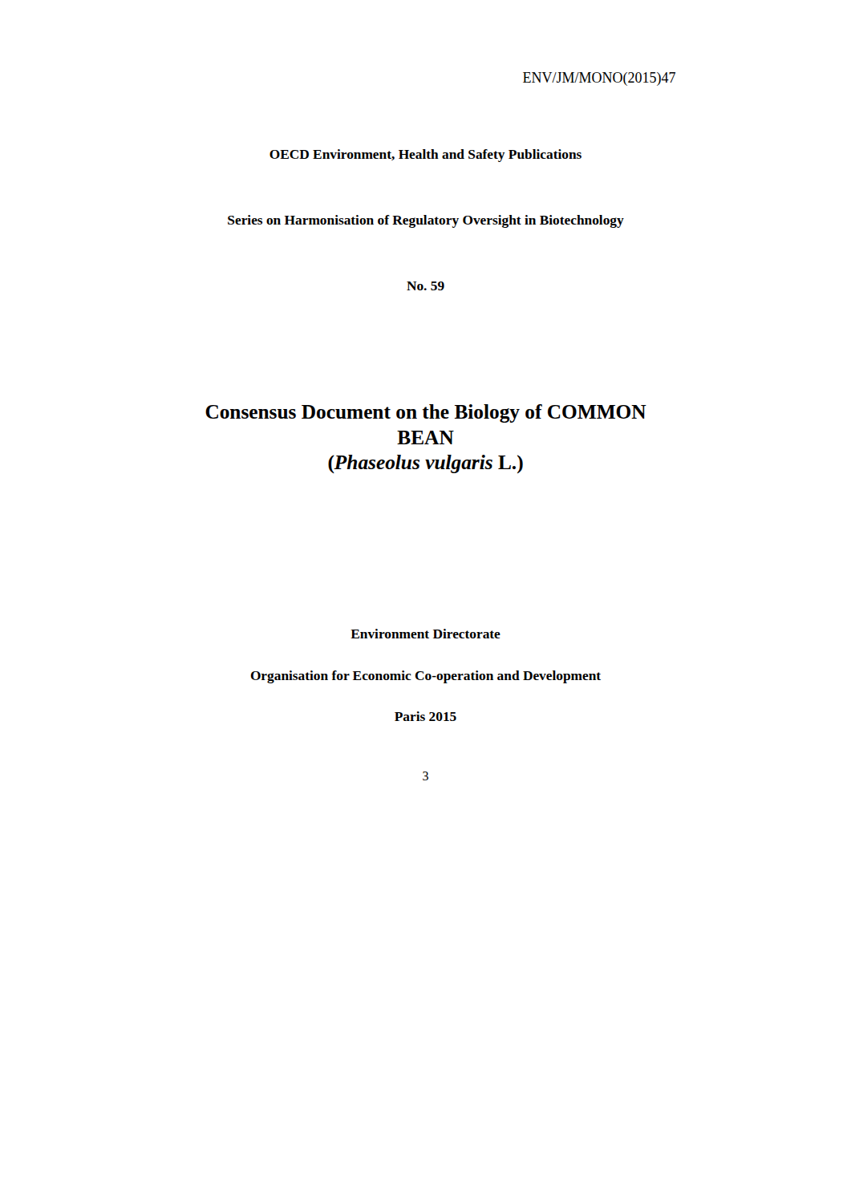ENV/JM/MONO(2015)47
OECD Environment, Health and Safety Publications
Series on Harmonisation of Regulatory Oversight in Biotechnology
No. 59
Consensus Document on the Biology of COMMON BEAN
(Phaseolus vulgaris L.)
Environment Directorate
Organisation for Economic Co-operation and Development
Paris 2015
3